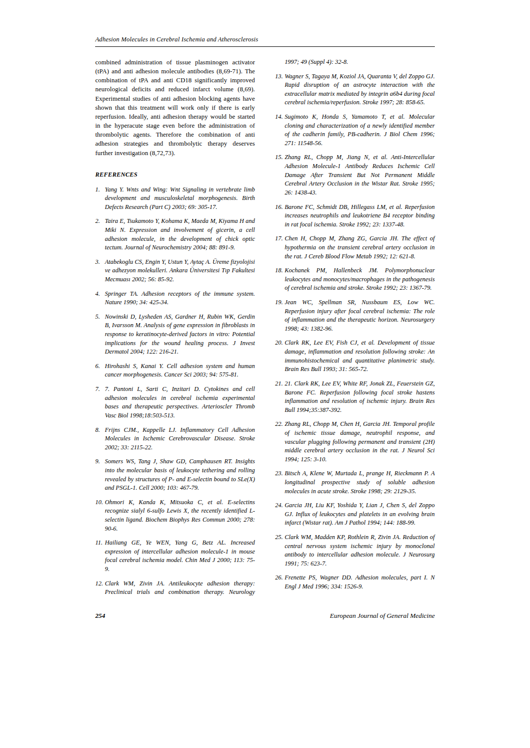Adhesion Molecules in Cerebral Ischemia and Atherosclerosis
combined administration of tissue plasminogen activator (tPA) and anti adhesion molecule antibodies (8,69-71). The combination of tPA and anti CD18 significantly improved neurological deficits and reduced infarct volume (8,69). Experimental studies of anti adhesion blocking agents have shown that this treatment will work only if there is early reperfusion. Ideally, anti adhesion therapy would be started in the hyperacute stage even before the administration of thrombolytic agents. Therefore the combination of anti adhesion strategies and thrombolytic therapy deserves further investigation (8,72,73).
REFERENCES
1. Yang Y. Wnts and Wing: Wnt Signaling in vertebrate limb development and musculoskeletal morphogenesis. Birth Defects Research (Part C) 2003; 69: 305-17.
2. Taira E, Tsukamoto Y, Kohama K, Maeda M, Kiyama H and Miki N. Expression and involvement of gicerin, a cell adhesion molecule, in the development of chick optic tectum. Journal of Neurochemistry 2004; 88: 891-9.
3. Atabekoglu CS, Engin Y, Ustun Y, Aytaç A. Üreme fizyolojisi ve adhezyon molekulleri. Ankara Üniversitesi Tıp Fakultesi Mecmuası 2002; 56: 85-92.
4. Springer TA. Adhesion receptors of the immune system. Nature 1990; 34: 425-34.
5. Nowinski D, Lysheden AS, Gardner H, Rubin WK, Gerdin B, Ivarsson M. Analysis of gene expression in fibroblasts in response to keratinocyte-derived factors in vitro: Potential implications for the wound healing process. J Invest Dermatol 2004; 122: 216-21.
6. Hirohashi S, Kanai Y. Cell adhesion system and human cancer morphogenesis. Cancer Sci 2003; 94: 575-81.
7. 7. Pantoni L, Sarti C, Inzitari D. Cytokines and cell adhesion molecules in cerebral ischemia experimental bases and therapeutic perspectives. Arterioscler Thromb Vasc Biol 1998;18:503-513.
8. Frijns CJM., Kappelle LJ. Inflammatory Cell Adhesion Molecules in Ischemic Cerebrovascular Disease. Stroke 2002; 33: 2115-22.
9. Somers WS, Tang J, Shaw GD, Camphausen RT. Insights into the molecular basis of leukocyte tethering and rolling revealed by structures of P- and E-selectin bound to SLe(X) and PSGL-1. Cell 2000; 103: 467-79.
10. Ohmori K, Kanda K, Mitsuoka C, et al. E-selectins recognize sialyl 6-sulfo Lewis X, the recently identified L-selectin ligand. Biochem Biophys Res Commun 2000; 278: 90-6.
11. Hailiang GE, Ye WEN, Yang G, Betz AL. Increased expression of intercellular adhesion molecule-1 in mouse focal cerebral ischemia model. Chin Med J 2000; 113: 75-9.
12. Clark WM, Zivin JA. Antileukocyte adhesion therapy: Preclinical trials and combination therapy. Neurology 1997; 49 (Suppl 4): 32-8.
13. Wagner S, Tagaya M, Koziol JA, Quaranta V, del Zoppo GJ. Rapid disruption of an astrocyte interaction with the extracellular matrix mediated by integrin a6b4 during focal cerebral ischemia/reperfusion. Stroke 1997; 28: 858-65.
14. Sugimoto K, Honda S, Yamamoto T, et al. Molecular cloning and characterization of a newly identified member of the cadherin family, PB-cadherin. J Biol Chem 1996; 271: 11548-56.
15. Zhang RL, Chopp M, Jiang N, et al. Anti-Intercellular Adhesion Molecule-1 Antibody Reduces Ischemic Cell Damage After Transient But Not Permanent Middle Cerebral Artery Occlusion in the Wistar Rat. Stroke 1995; 26: 1438-43.
16. Barone FC, Schmidt DB, Hillegass LM, et al. Reperfusion increases neutrophils and leukotriene B4 receptor binding in rat focal ischemia. Stroke 1992; 23: 1337-48.
17. Chen H, Chopp M, Zhang ZG, Garcia JH. The effect of hypothermia on the transient cerebral artery occlusion in the rat. J Cereb Blood Flow Metab 1992; 12: 621-8.
18. Kochanek PM, Hallenbeck JM. Polymorphonuclear leukocytes and monocytes/macrophages in the pathogenesis of cerebral ischemia and stroke. Stroke 1992; 23: 1367-79.
19. Jean WC, Spellman SR, Nussbaum ES, Low WC. Reperfusion injury after focal cerebral ischemia: The role of inflammation and the therapeutic horizon. Neurosurgery 1998; 43: 1382-96.
20. Clark RK, Lee EV, Fish CJ, et al. Development of tissue damage, inflammation and resolution following stroke: An immunohistochemical and quantitative planimetric study. Brain Res Bull 1993; 31: 565-72.
21. 21. Clark RK, Lee EV, White RF, Jonak ZL, Feuerstein GZ, Barone FC. Reperfusion following focal stroke hastens inflammation and resolution of ischemic injury. Brain Res Bull 1994;35:387-392.
22. Zhang RL, Chopp M, Chen H, Garcia JH. Temporal profile of ischemic tissue damage, neutrophil response, and vascular plugging following permanent and transient (2H) middle cerebral artery occlusion in the rat. J Neurol Sci 1994; 125: 3-10.
23. Bitsch A, Klene W, Murtada L, prange H, Rieckmann P. A longitudinal prospective study of soluble adhesion molecules in acute stroke. Stroke 1998; 29: 2129-35.
24. Garcia JH, Liu KF, Yoshida Y, Lian J, Chen S, del Zoppo GJ. Influx of leukocytes and platelets in an evolving brain infarct (Wistar rat). Am J Pathol 1994; 144: 188-99.
25. Clark WM, Madden KP, Rothlein R, Zivin JA. Reduction of central nervous system ischemic injury by monoclonal antibody to intercellular adhesion molecule. J Neurosurg 1991; 75: 623-7.
26. Frenette PS, Wagner DD. Adhesion molecules, part I. N Engl J Med 1996; 334: 1526-9.
254
European Journal of General Medicine